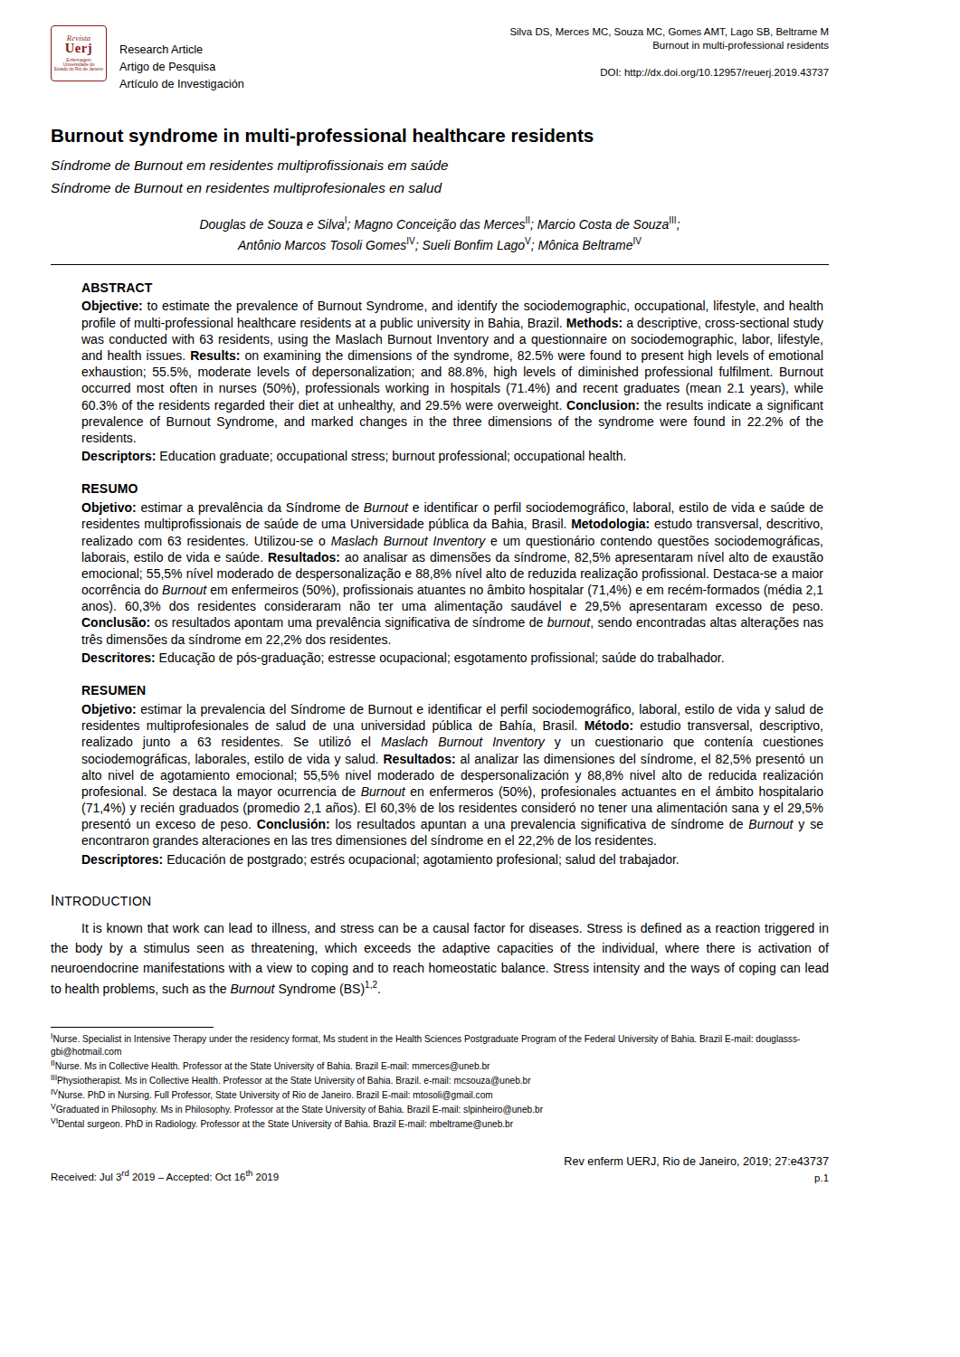Revista Uerj Enfermagem
Universidade do
Estado do Rio de Janeiro
Research Article
Artigo de Pesquisa
Artículo de Investigación
Silva DS, Merces MC, Souza MC, Gomes AMT, Lago SB, Beltrame M
Burnout in multi-professional residents
DOI: http://dx.doi.org/10.12957/reuerj.2019.43737
Burnout syndrome in multi-professional healthcare residents
Síndrome de Burnout em residentes multiprofissionais em saúde
Síndrome de Burnout en residentes multiprofesionales en salud
Douglas de Souza e SilvaI; Magno Conceição das MercesII; Marcio Costa de SouzaIII;
Antônio Marcos Tosoli GomesIV; Sueli Bonfim LagoV; Mônica BeltrameIV
ABSTRACT
Objective: to estimate the prevalence of Burnout Syndrome, and identify the sociodemographic, occupational, lifestyle, and health profile of multi-professional healthcare residents at a public university in Bahia, Brazil. Methods: a descriptive, cross-sectional study was conducted with 63 residents, using the Maslach Burnout Inventory and a questionnaire on sociodemographic, labor, lifestyle, and health issues. Results: on examining the dimensions of the syndrome, 82.5% were found to present high levels of emotional exhaustion; 55.5%, moderate levels of depersonalization; and 88.8%, high levels of diminished professional fulfilment. Burnout occurred most often in nurses (50%), professionals working in hospitals (71.4%) and recent graduates (mean 2.1 years), while 60.3% of the residents regarded their diet at unhealthy, and 29.5% were overweight. Conclusion: the results indicate a significant prevalence of Burnout Syndrome, and marked changes in the three dimensions of the syndrome were found in 22.2% of the residents.
Descriptors: Education graduate; occupational stress; burnout professional; occupational health.
RESUMO
Objetivo: estimar a prevalência da Síndrome de Burnout e identificar o perfil sociodemográfico, laboral, estilo de vida e saúde de residentes multiprofissionais de saúde de uma Universidade pública da Bahia, Brasil. Metodologia: estudo transversal, descritivo, realizado com 63 residentes. Utilizou-se o Maslach Burnout Inventory e um questionário contendo questões sociodemográficas, laborais, estilo de vida e saúde. Resultados: ao analisar as dimensões da síndrome, 82,5% apresentaram nível alto de exaustão emocional; 55,5% nível moderado de despersonalização e 88,8% nível alto de reduzida realização profissional. Destaca-se a maior ocorrência do Burnout em enfermeiros (50%), profissionais atuantes no âmbito hospitalar (71,4%) e em recém-formados (média 2,1 anos). 60,3% dos residentes consideraram não ter uma alimentação saudável e 29,5% apresentaram excesso de peso. Conclusão: os resultados apontam uma prevalência significativa de síndrome de burnout, sendo encontradas altas alterações nas três dimensões da síndrome em 22,2% dos residentes.
Descritores: Educação de pós-graduação; estresse ocupacional; esgotamento profissional; saúde do trabalhador.
RESUMEN
Objetivo: estimar la prevalencia del Síndrome de Burnout e identificar el perfil sociodemográfico, laboral, estilo de vida y salud de residentes multiprofesionales de salud de una universidad pública de Bahía, Brasil. Método: estudio transversal, descriptivo, realizado junto a 63 residentes. Se utilizó el Maslach Burnout Inventory y un cuestionario que contenía cuestiones sociodemográficas, laborales, estilo de vida y salud. Resultados: al analizar las dimensiones del síndrome, el 82,5% presentó un alto nivel de agotamiento emocional; 55,5% nivel moderado de despersonalización y 88,8% nivel alto de reducida realización profesional. Se destaca la mayor ocurrencia de Burnout en enfermeros (50%), profesionales actuantes en el ámbito hospitalario (71,4%) y recién graduados (promedio 2,1 años). El 60,3% de los residentes consideró no tener una alimentación sana y el 29,5% presentó un exceso de peso. Conclusión: los resultados apuntan a una prevalencia significativa de síndrome de Burnout y se encontraron grandes alteraciones en las tres dimensiones del síndrome en el 22,2% de los residentes.
Descriptores: Educación de postgrado; estrés ocupacional; agotamiento profesional; salud del trabajador.
INTRODUCTION
It is known that work can lead to illness, and stress can be a causal factor for diseases. Stress is defined as a reaction triggered in the body by a stimulus seen as threatening, which exceeds the adaptive capacities of the individual, where there is activation of neuroendocrine manifestations with a view to coping and to reach homeostatic balance. Stress intensity and the ways of coping can lead to health problems, such as the Burnout Syndrome (BS)1,2.
INurse. Specialist in Intensive Therapy under the residency format, Ms student in the Health Sciences Postgraduate Program of the Federal University of Bahia. Brazil E-mail: douglasss-gbi@hotmail.com
IINurse. Ms in Collective Health. Professor at the State University of Bahia. Brazil E-mail: mmerces@uneb.br
IIIPhysiotherapist. Ms in Collective Health. Professor at the State University of Bahia. Brazil. e-mail: mcsouza@uneb.br
IVNurse. PhD in Nursing. Full Professor, State University of Rio de Janeiro. Brazil E-mail: mtosoli@gmail.com
VGraduated in Philosophy. Ms in Philosophy. Professor at the State University of Bahia. Brazil E-mail: slpinheiro@uneb.br
VIDental surgeon. PhD in Radiology. Professor at the State University of Bahia. Brazil E-mail: mbeltrame@uneb.br
Received: Jul 3rd 2019 – Accepted: Oct 16th 2019
Rev enferm UERJ, Rio de Janeiro, 2019; 27:e43737 p.1